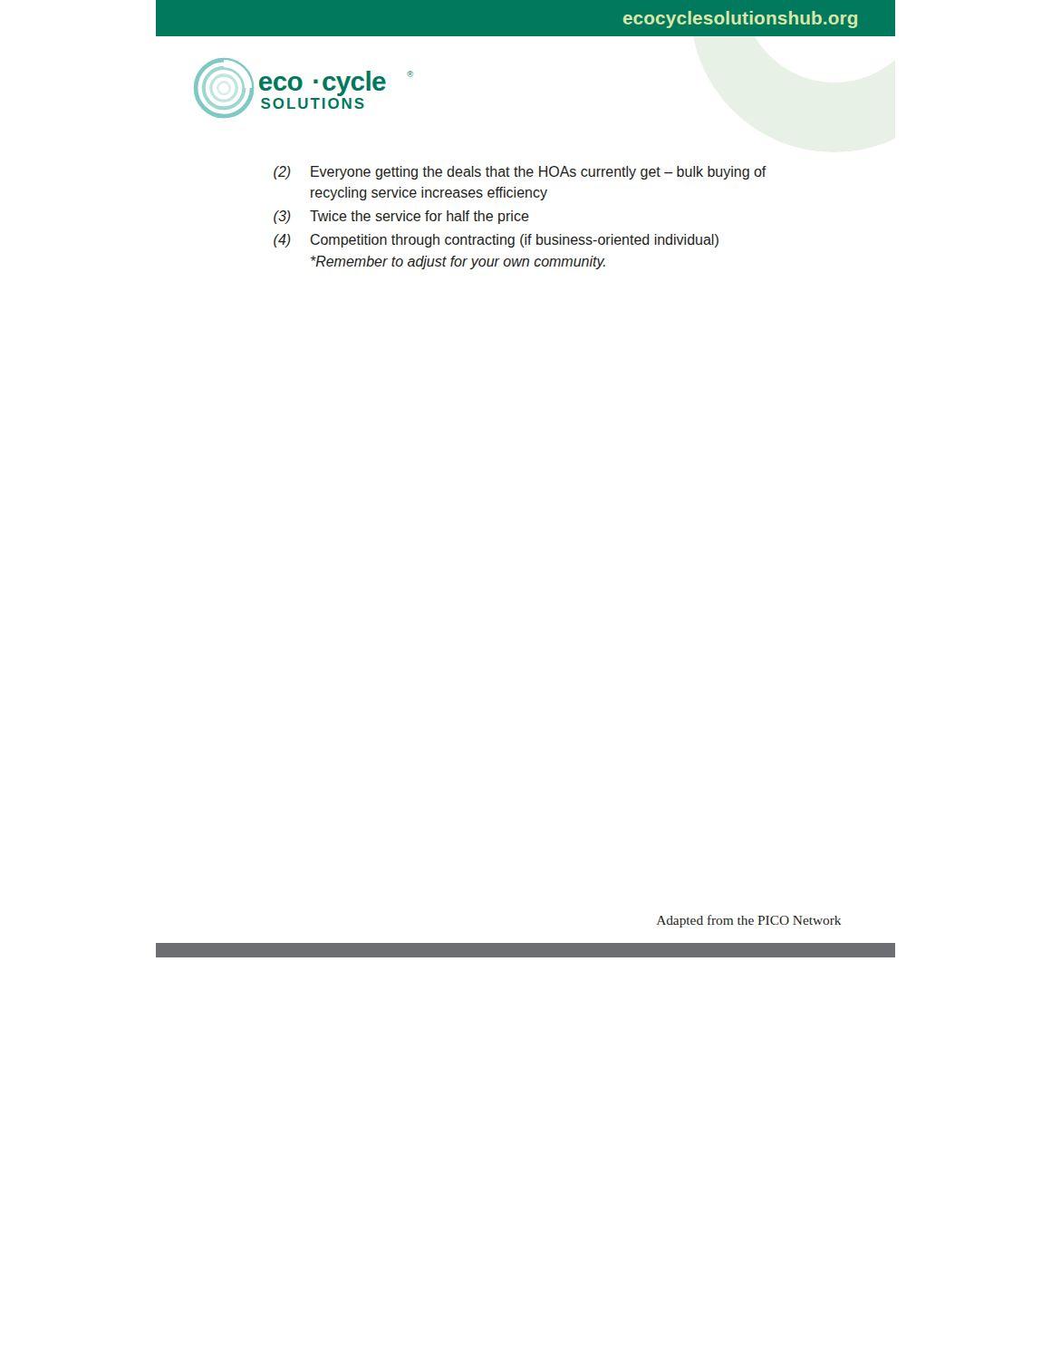ecocyclesolutionshub.org
eco · cycle ® SOLUTIONS
(2) Everyone getting the deals that the HOAs currently get – bulk buying of recycling service increases efficiency
(3) Twice the service for half the price
(4) Competition through contracting (if business-oriented individual) *Remember to adjust for your own community.
Adapted from the PICO Network